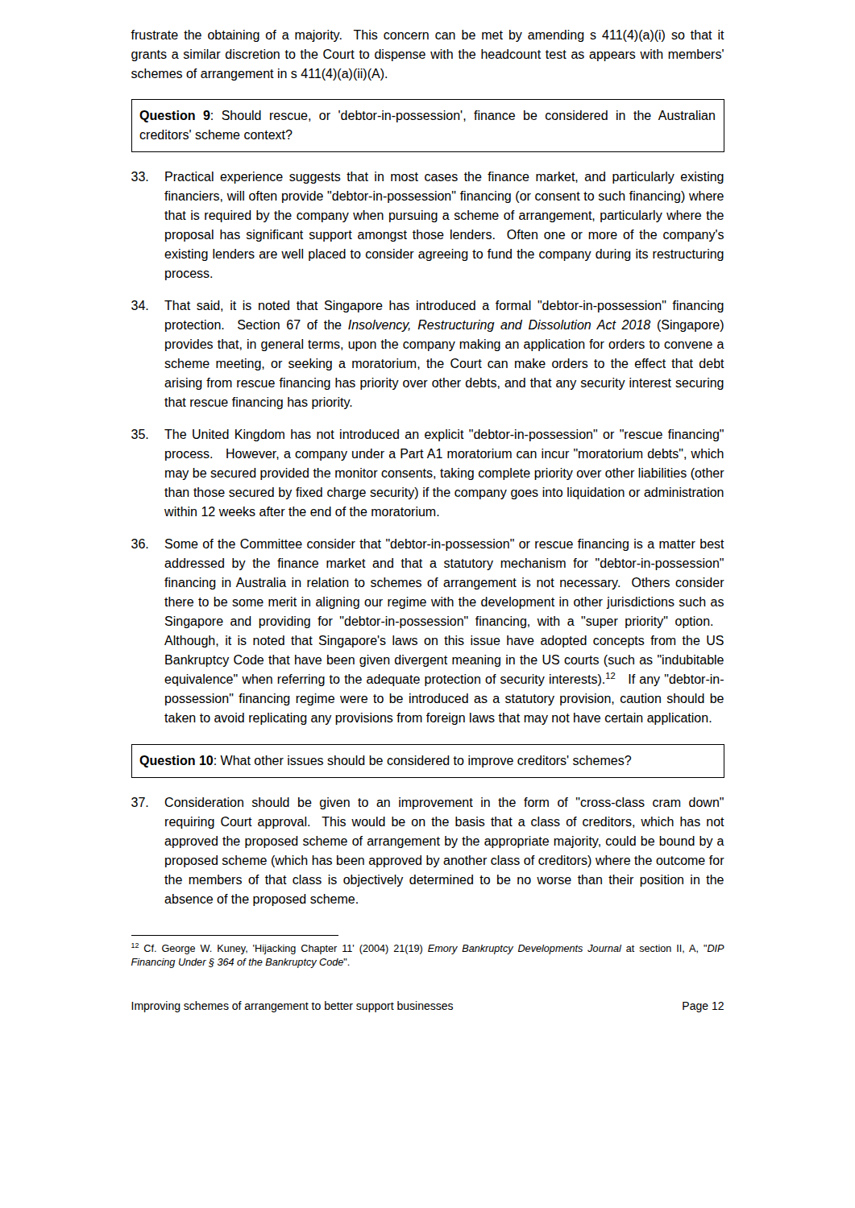frustrate the obtaining of a majority. This concern can be met by amending s 411(4)(a)(i) so that it grants a similar discretion to the Court to dispense with the headcount test as appears with members' schemes of arrangement in s 411(4)(a)(ii)(A).
Question 9: Should rescue, or 'debtor-in-possession', finance be considered in the Australian creditors' scheme context?
33. Practical experience suggests that in most cases the finance market, and particularly existing financiers, will often provide "debtor-in-possession" financing (or consent to such financing) where that is required by the company when pursuing a scheme of arrangement, particularly where the proposal has significant support amongst those lenders. Often one or more of the company's existing lenders are well placed to consider agreeing to fund the company during its restructuring process.
34. That said, it is noted that Singapore has introduced a formal "debtor-in-possession" financing protection. Section 67 of the Insolvency, Restructuring and Dissolution Act 2018 (Singapore) provides that, in general terms, upon the company making an application for orders to convene a scheme meeting, or seeking a moratorium, the Court can make orders to the effect that debt arising from rescue financing has priority over other debts, and that any security interest securing that rescue financing has priority.
35. The United Kingdom has not introduced an explicit "debtor-in-possession" or "rescue financing" process. However, a company under a Part A1 moratorium can incur "moratorium debts", which may be secured provided the monitor consents, taking complete priority over other liabilities (other than those secured by fixed charge security) if the company goes into liquidation or administration within 12 weeks after the end of the moratorium.
36. Some of the Committee consider that "debtor-in-possession" or rescue financing is a matter best addressed by the finance market and that a statutory mechanism for "debtor-in-possession" financing in Australia in relation to schemes of arrangement is not necessary. Others consider there to be some merit in aligning our regime with the development in other jurisdictions such as Singapore and providing for "debtor-in-possession" financing, with a "super priority" option. Although, it is noted that Singapore's laws on this issue have adopted concepts from the US Bankruptcy Code that have been given divergent meaning in the US courts (such as "indubitable equivalence" when referring to the adequate protection of security interests).12 If any "debtor-in-possession" financing regime were to be introduced as a statutory provision, caution should be taken to avoid replicating any provisions from foreign laws that may not have certain application.
Question 10: What other issues should be considered to improve creditors' schemes?
37. Consideration should be given to an improvement in the form of "cross-class cram down" requiring Court approval. This would be on the basis that a class of creditors, which has not approved the proposed scheme of arrangement by the appropriate majority, could be bound by a proposed scheme (which has been approved by another class of creditors) where the outcome for the members of that class is objectively determined to be no worse than their position in the absence of the proposed scheme.
12 Cf. George W. Kuney, 'Hijacking Chapter 11' (2004) 21(19) Emory Bankruptcy Developments Journal at section II, A, "DIP Financing Under § 364 of the Bankruptcy Code".
Improving schemes of arrangement to better support businesses
Page 12